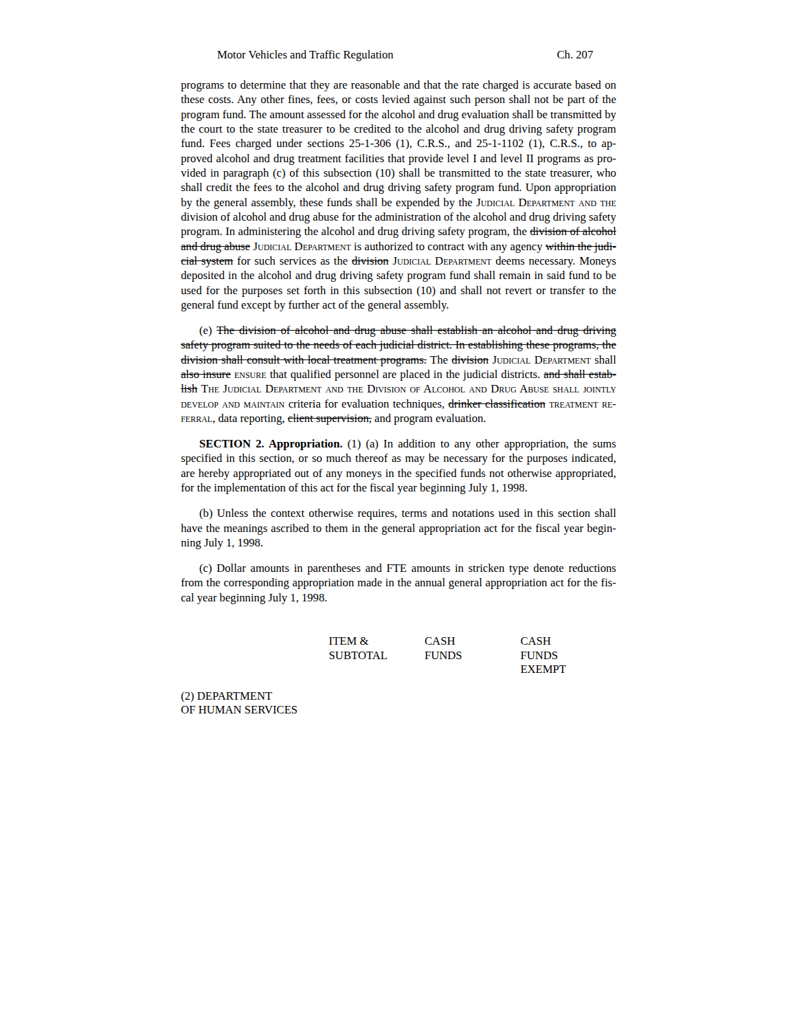Motor Vehicles and Traffic Regulation Ch. 207
programs to determine that they are reasonable and that the rate charged is accurate based on these costs. Any other fines, fees, or costs levied against such person shall not be part of the program fund. The amount assessed for the alcohol and drug evaluation shall be transmitted by the court to the state treasurer to be credited to the alcohol and drug driving safety program fund. Fees charged under sections 25-1-306 (1), C.R.S., and 25-1-1102 (1), C.R.S., to approved alcohol and drug treatment facilities that provide level I and level II programs as provided in paragraph (c) of this subsection (10) shall be transmitted to the state treasurer, who shall credit the fees to the alcohol and drug driving safety program fund. Upon appropriation by the general assembly, these funds shall be expended by the Judicial Department and the division of alcohol and drug abuse for the administration of the alcohol and drug driving safety program. In administering the alcohol and drug driving safety program, the division of alcohol and drug abuse Judicial Department is authorized to contract with any agency within the judicial system for such services as the division Judicial Department deems necessary. Moneys deposited in the alcohol and drug driving safety program fund shall remain in said fund to be used for the purposes set forth in this subsection (10) and shall not revert or transfer to the general fund except by further act of the general assembly.
(e) The division of alcohol and drug abuse shall establish an alcohol and drug driving safety program suited to the needs of each judicial district. In establishing these programs, the division shall consult with local treatment programs. The division Judicial Department shall also insure ensure that qualified personnel are placed in the judicial districts. and shall establish The Judicial Department and the Division of Alcohol and Drug Abuse shall jointly develop and maintain criteria for evaluation techniques, drinker classification treatment referral, data reporting, client supervision, and program evaluation.
SECTION 2. Appropriation. (1) (a) In addition to any other appropriation, the sums specified in this section, or so much thereof as may be necessary for the purposes indicated, are hereby appropriated out of any moneys in the specified funds not otherwise appropriated, for the implementation of this act for the fiscal year beginning July 1, 1998.
(b) Unless the context otherwise requires, terms and notations used in this section shall have the meanings ascribed to them in the general appropriation act for the fiscal year beginning July 1, 1998.
(c) Dollar amounts in parentheses and FTE amounts in stricken type denote reductions from the corresponding appropriation made in the annual general appropriation act for the fiscal year beginning July 1, 1998.
| | ITEM & SUBTOTAL | CASH FUNDS | CASH FUNDS EXEMPT |
(2) DEPARTMENT
OF HUMAN SERVICES